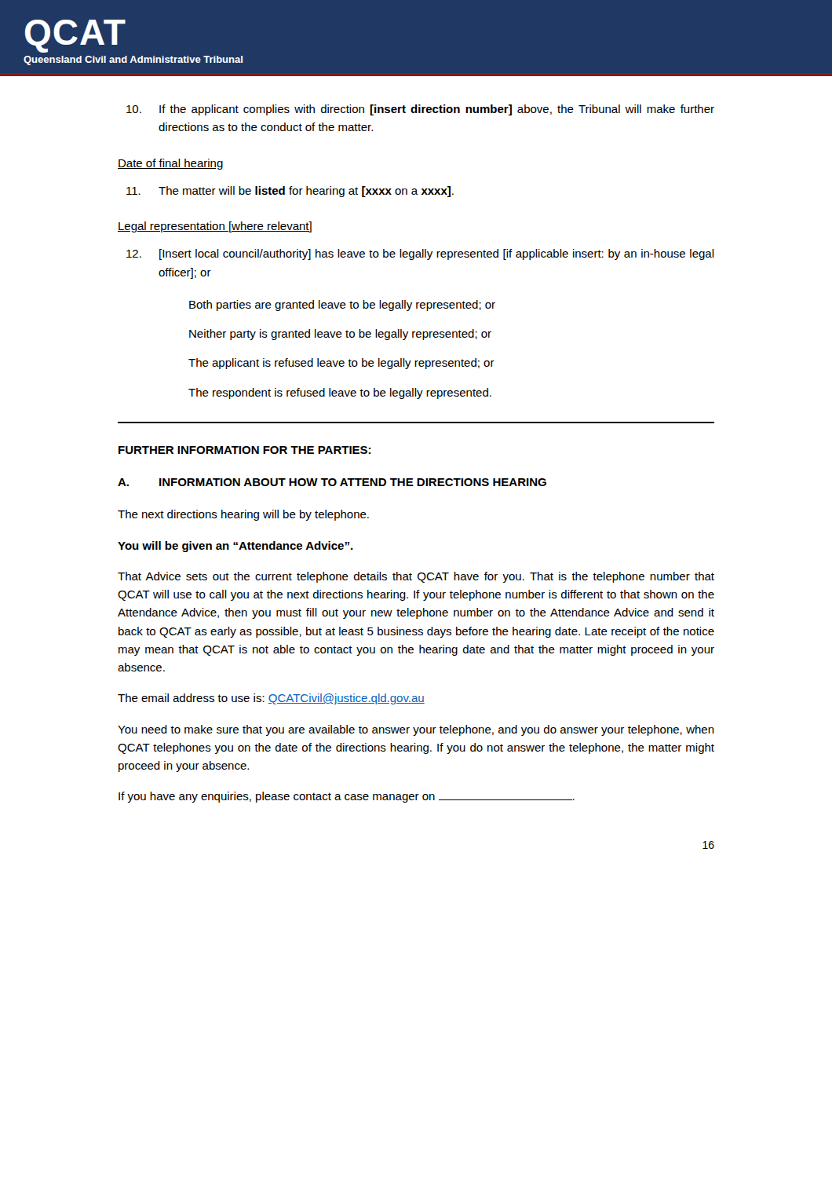QCAT
Queensland Civil and Administrative Tribunal
10. If the applicant complies with direction [insert direction number] above, the Tribunal will make further directions as to the conduct of the matter.
Date of final hearing
11. The matter will be listed for hearing at [xxxx on a xxxx].
Legal representation [where relevant]
12.[Insert local council/authority] has leave to be legally represented [if applicable insert: by an in-house legal officer]; or
Both parties are granted leave to be legally represented; or
Neither party is granted leave to be legally represented; or
The applicant is refused leave to be legally represented; or
The respondent is refused leave to be legally represented.
FURTHER INFORMATION FOR THE PARTIES:
A. INFORMATION ABOUT HOW TO ATTEND THE DIRECTIONS HEARING
The next directions hearing will be by telephone.
You will be given an “Attendance Advice”.
That Advice sets out the current telephone details that QCAT have for you. That is the telephone number that QCAT will use to call you at the next directions hearing. If your telephone number is different to that shown on the Attendance Advice, then you must fill out your new telephone number on to the Attendance Advice and send it back to QCAT as early as possible, but at least 5 business days before the hearing date. Late receipt of the notice may mean that QCAT is not able to contact you on the hearing date and that the matter might proceed in your absence.
The email address to use is: QCATCivil@justice.qld.gov.au
You need to make sure that you are available to answer your telephone, and you do answer your telephone, when QCAT telephones you on the date of the directions hearing. If you do not answer the telephone, the matter might proceed in your absence.
If you have any enquiries, please contact a case manager on .
16